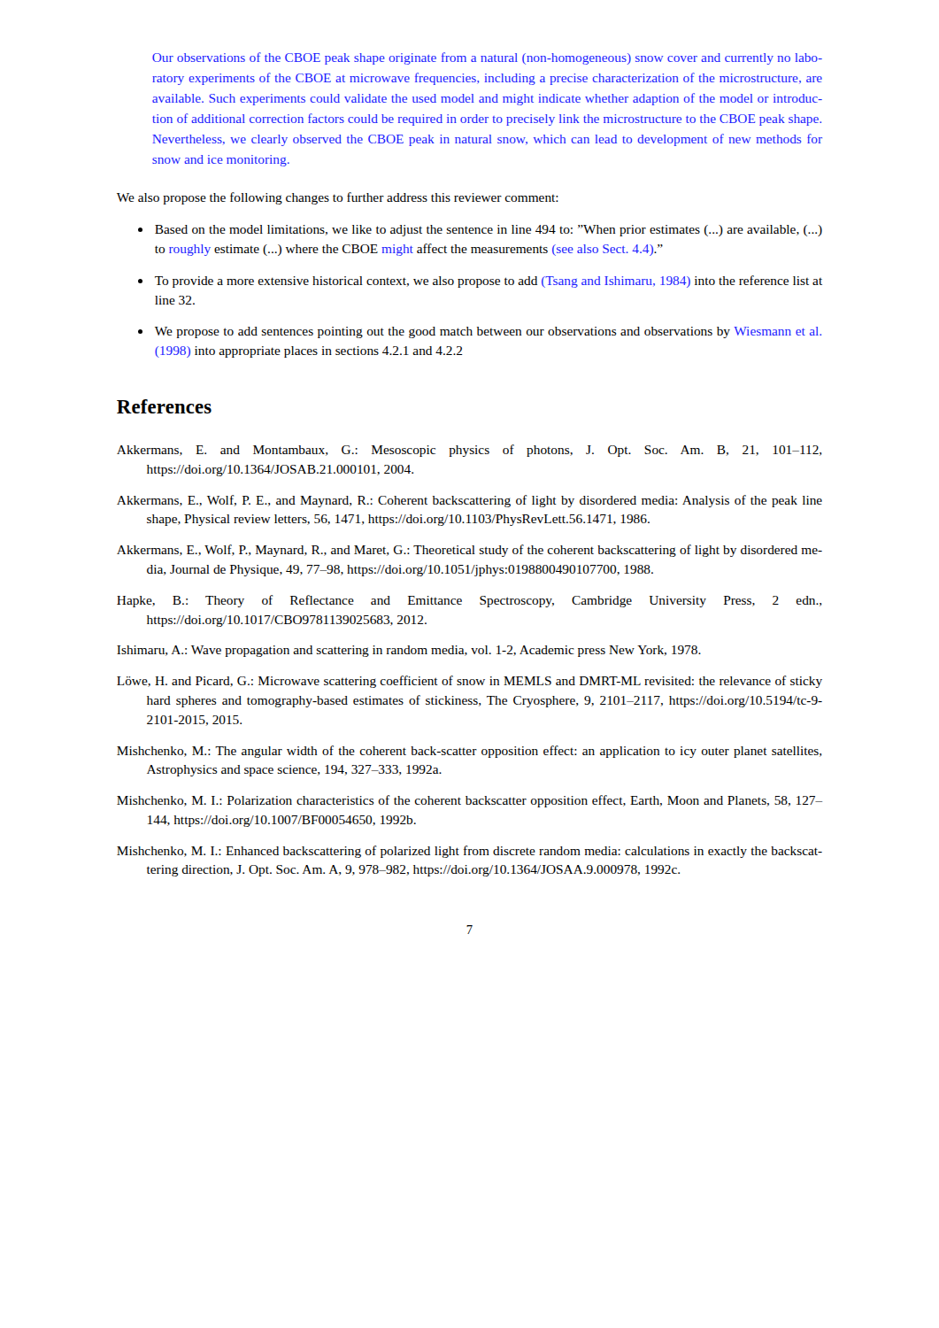Our observations of the CBOE peak shape originate from a natural (non-homogeneous) snow cover and currently no laboratory experiments of the CBOE at microwave frequencies, including a precise characterization of the microstructure, are available. Such experiments could validate the used model and might indicate whether adaption of the model or introduction of additional correction factors could be required in order to precisely link the microstructure to the CBOE peak shape. Nevertheless, we clearly observed the CBOE peak in natural snow, which can lead to development of new methods for snow and ice monitoring.
We also propose the following changes to further address this reviewer comment:
Based on the model limitations, we like to adjust the sentence in line 494 to: ”When prior estimates (...) are available, (...) to roughly estimate (...) where the CBOE might affect the measurements (see also Sect. 4.4).”
To provide a more extensive historical context, we also propose to add (Tsang and Ishimaru, 1984) into the reference list at line 32.
We propose to add sentences pointing out the good match between our observations and observations by Wiesmann et al. (1998) into appropriate places in sections 4.2.1 and 4.2.2
References
Akkermans, E. and Montambaux, G.: Mesoscopic physics of photons, J. Opt. Soc. Am. B, 21, 101–112, https://doi.org/10.1364/JOSAB.21.000101, 2004.
Akkermans, E., Wolf, P. E., and Maynard, R.: Coherent backscattering of light by disordered media: Analysis of the peak line shape, Physical review letters, 56, 1471, https://doi.org/10.1103/PhysRevLett.56.1471, 1986.
Akkermans, E., Wolf, P., Maynard, R., and Maret, G.: Theoretical study of the coherent backscattering of light by disordered media, Journal de Physique, 49, 77–98, https://doi.org/10.1051/jphys:0198800490107700, 1988.
Hapke, B.: Theory of Reflectance and Emittance Spectroscopy, Cambridge University Press, 2 edn., https://doi.org/10.1017/CBO9781139025683, 2012.
Ishimaru, A.: Wave propagation and scattering in random media, vol. 1-2, Academic press New York, 1978.
Löwe, H. and Picard, G.: Microwave scattering coefficient of snow in MEMLS and DMRT-ML revisited: the relevance of sticky hard spheres and tomography-based estimates of stickiness, The Cryosphere, 9, 2101–2117, https://doi.org/10.5194/tc-9-2101-2015, 2015.
Mishchenko, M.: The angular width of the coherent back-scatter opposition effect: an application to icy outer planet satellites, Astrophysics and space science, 194, 327–333, 1992a.
Mishchenko, M. I.: Polarization characteristics of the coherent backscatter opposition effect, Earth, Moon and Planets, 58, 127–144, https://doi.org/10.1007/BF00054650, 1992b.
Mishchenko, M. I.: Enhanced backscattering of polarized light from discrete random media: calculations in exactly the backscattering direction, J. Opt. Soc. Am. A, 9, 978–982, https://doi.org/10.1364/JOSAA.9.000978, 1992c.
7